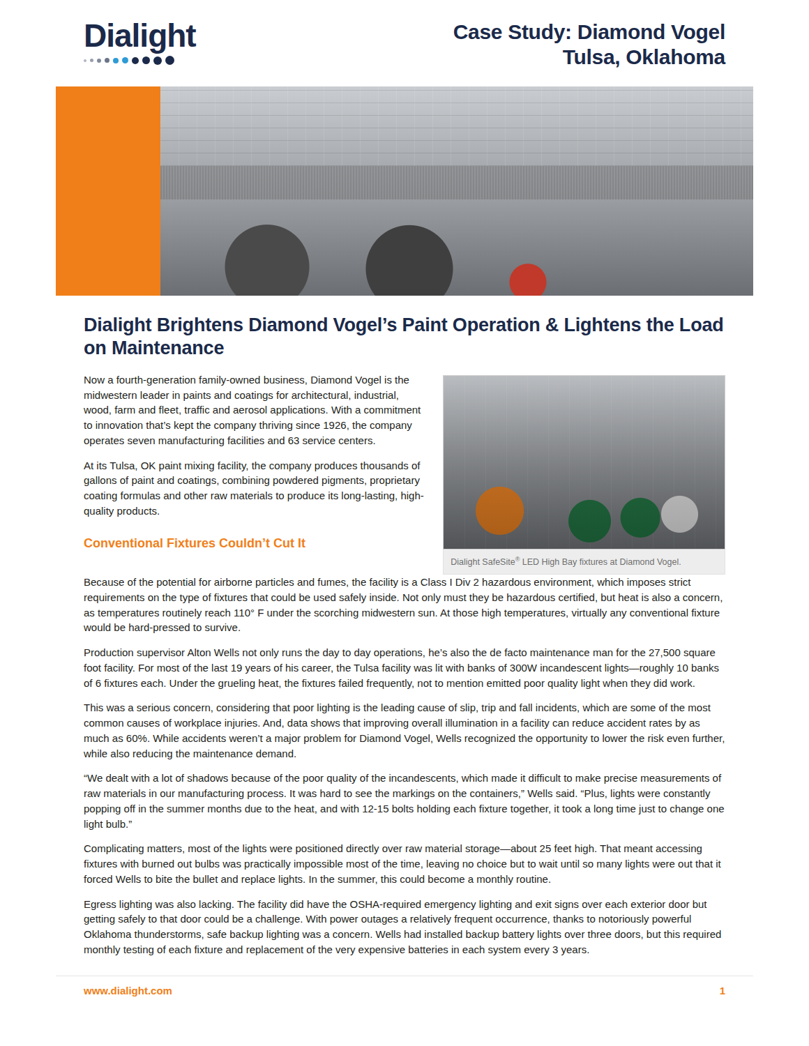Dialight
Case Study: Diamond Vogel
Tulsa, Oklahoma
Dialight Brightens Diamond Vogel’s Paint Operation & Lightens the Load on Maintenance
Now a fourth-generation family-owned business, Diamond Vogel is the midwestern leader in paints and coatings for architectural, industrial, wood, farm and fleet, traffic and aerosol applications. With a commitment to innovation that’s kept the company thriving since 1926, the company operates seven manufacturing facilities and 63 service centers.
At its Tulsa, OK paint mixing facility, the company produces thousands of gallons of paint and coatings, combining powdered pigments, proprietary coating formulas and other raw materials to produce its long-lasting, high-quality products.
Conventional Fixtures Couldn’t Cut It
Dialight SafeSite® LED High Bay fixtures at Diamond Vogel.
Because of the potential for airborne particles and fumes, the facility is a Class I Div 2 hazardous environment, which imposes strict requirements on the type of fixtures that could be used safely inside. Not only must they be hazardous certified, but heat is also a concern, as temperatures routinely reach 110° F under the scorching midwestern sun. At those high temperatures, virtually any conventional fixture would be hard-pressed to survive.
Production supervisor Alton Wells not only runs the day to day operations, he’s also the de facto maintenance man for the 27,500 square foot facility. For most of the last 19 years of his career, the Tulsa facility was lit with banks of 300W incandescent lights—roughly 10 banks of 6 fixtures each. Under the grueling heat, the fixtures failed frequently, not to mention emitted poor quality light when they did work.
This was a serious concern, considering that poor lighting is the leading cause of slip, trip and fall incidents, which are some of the most common causes of workplace injuries. And, data shows that improving overall illumination in a facility can reduce accident rates by as much as 60%. While accidents weren’t a major problem for Diamond Vogel, Wells recognized the opportunity to lower the risk even further, while also reducing the maintenance demand.
“We dealt with a lot of shadows because of the poor quality of the incandescents, which made it difficult to make precise measurements of raw materials in our manufacturing process. It was hard to see the markings on the containers,” Wells said. “Plus, lights were constantly popping off in the summer months due to the heat, and with 12-15 bolts holding each fixture together, it took a long time just to change one light bulb.”
Complicating matters, most of the lights were positioned directly over raw material storage—about 25 feet high. That meant accessing fixtures with burned out bulbs was practically impossible most of the time, leaving no choice but to wait until so many lights were out that it forced Wells to bite the bullet and replace lights. In the summer, this could become a monthly routine.
Egress lighting was also lacking. The facility did have the OSHA-required emergency lighting and exit signs over each exterior door but getting safely to that door could be a challenge. With power outages a relatively frequent occurrence, thanks to notoriously powerful Oklahoma thunderstorms, safe backup lighting was a concern. Wells had installed backup battery lights over three doors, but this required monthly testing of each fixture and replacement of the very expensive batteries in each system every 3 years.
www.dialight.com 1